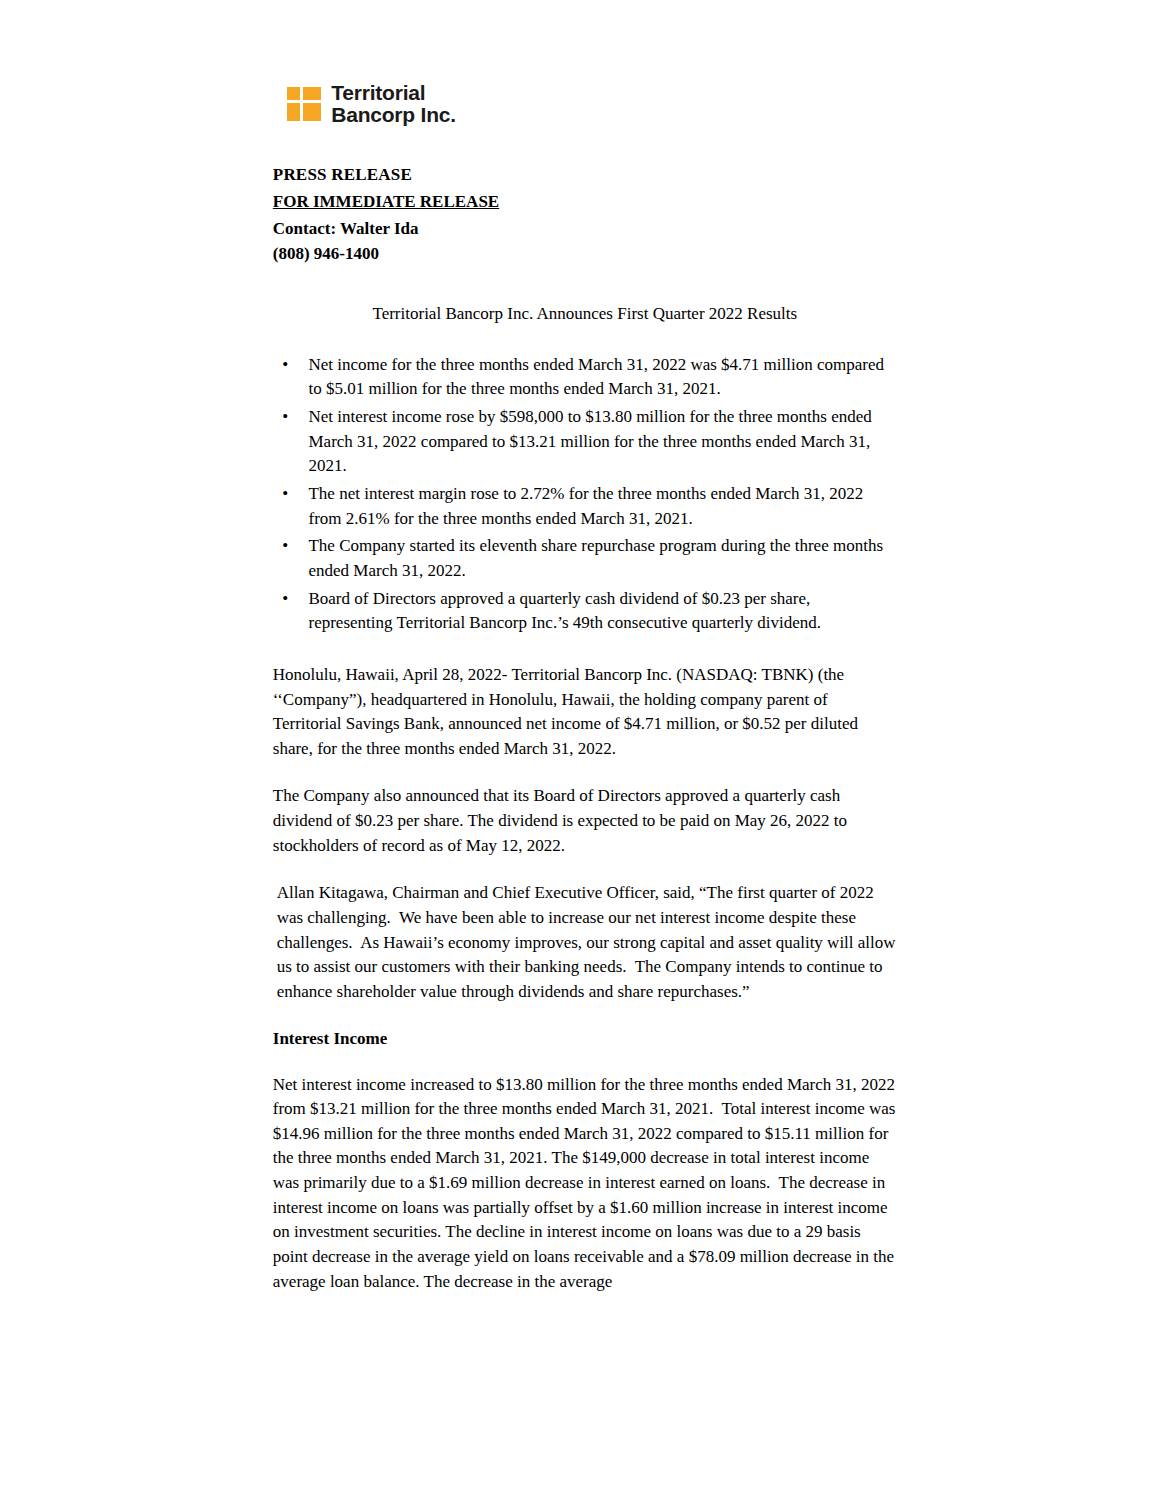TerritorialBancorp Inc.
PRESS RELEASE
FOR IMMEDIATE RELEASE
Contact: Walter Ida
(808) 946-1400
Territorial Bancorp Inc. Announces First Quarter 2022 Results
Net income for the three months ended March 31, 2022 was $4.71 million compared to $5.01 million for the three months ended March 31, 2021.
Net interest income rose by $598,000 to $13.80 million for the three months ended March 31, 2022 compared to $13.21 million for the three months ended March 31, 2021.
The net interest margin rose to 2.72% for the three months ended March 31, 2022 from 2.61% for the three months ended March 31, 2021.
The Company started its eleventh share repurchase program during the three months ended March 31, 2022.
Board of Directors approved a quarterly cash dividend of $0.23 per share, representing Territorial Bancorp Inc.’s 49th consecutive quarterly dividend.
Honolulu, Hawaii, April 28, 2022- Territorial Bancorp Inc. (NASDAQ: TBNK) (the ‘‘Company”), headquartered in Honolulu, Hawaii, the holding company parent of Territorial Savings Bank, announced net income of $4.71 million, or $0.52 per diluted share, for the three months ended March 31, 2022.
The Company also announced that its Board of Directors approved a quarterly cash dividend of $0.23 per share. The dividend is expected to be paid on May 26, 2022 to stockholders of record as of May 12, 2022.
Allan Kitagawa, Chairman and Chief Executive Officer, said, “The first quarter of 2022 was challenging. We have been able to increase our net interest income despite these challenges. As Hawaii’s economy improves, our strong capital and asset quality will allow us to assist our customers with their banking needs. The Company intends to continue to enhance shareholder value through dividends and share repurchases.”
Interest Income
Net interest income increased to $13.80 million for the three months ended March 31, 2022 from $13.21 million for the three months ended March 31, 2021. Total interest income was
$14.96 million for the three months ended March 31, 2022 compared to $15.11 million for the three months ended March 31, 2021. The $149,000 decrease in total interest income was primarily due to a $1.69 million decrease in interest earned on loans. The decrease in interest income on loans was partially offset by a $1.60 million increase in interest income on investment securities. The decline in interest income on loans was due to a 29 basis point decrease in the average yield on loans receivable and a $78.09 million decrease in the average loan balance. The decrease in the average